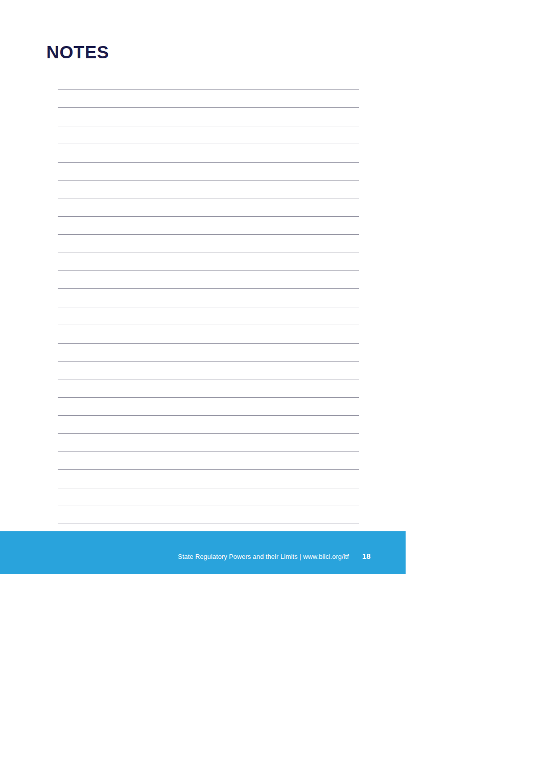Notes
State Regulatory Powers and their Limits | www.biicl.org/itf 18